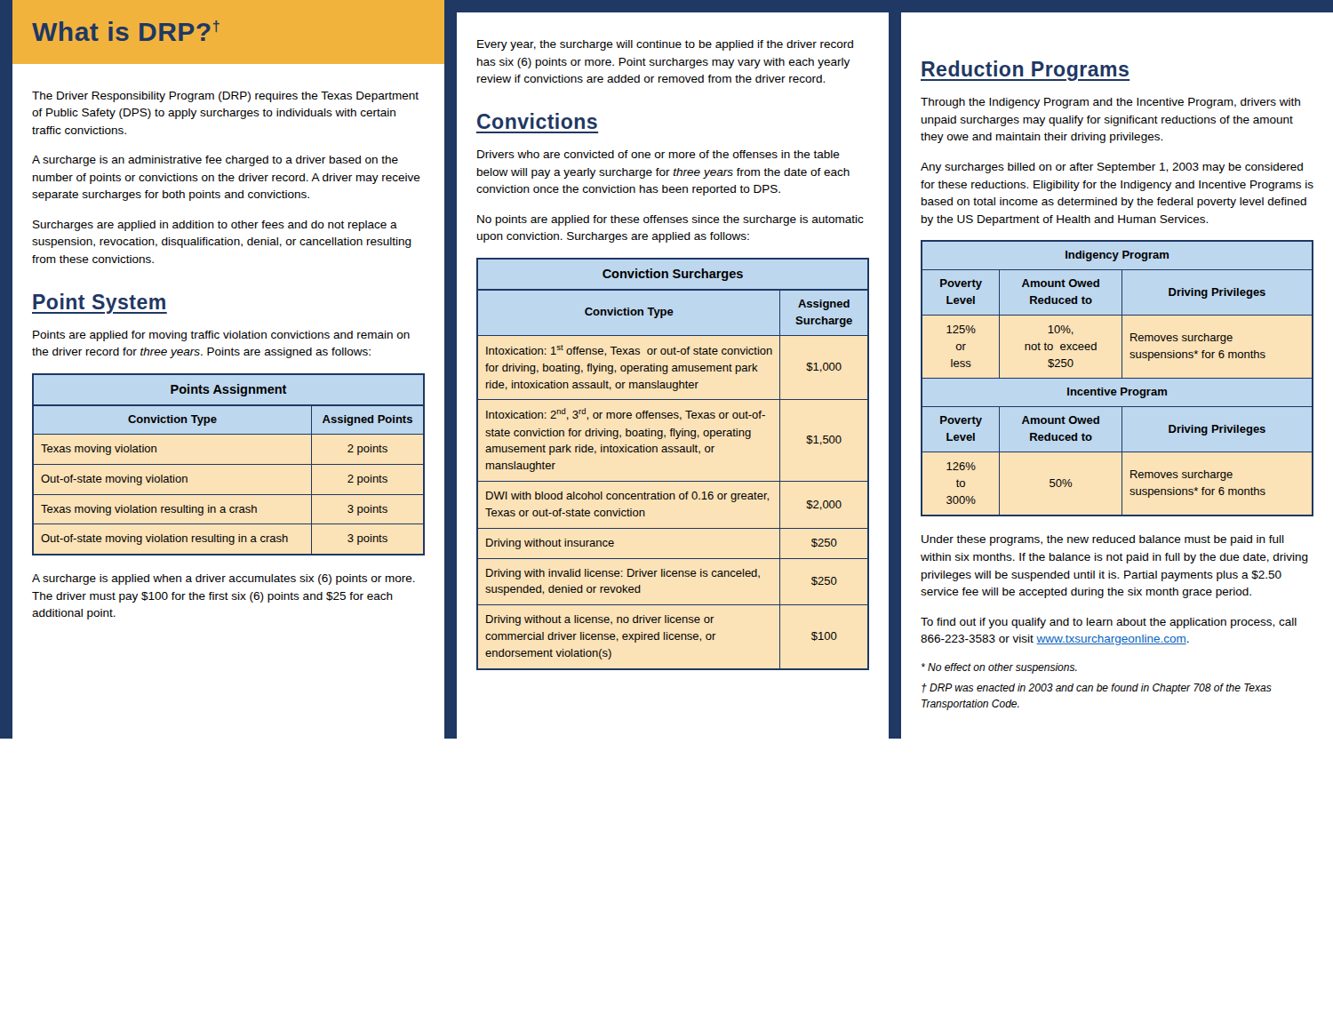What is DRP?†
The Driver Responsibility Program (DRP) requires the Texas Department of Public Safety (DPS) to apply surcharges to individuals with certain traffic convictions.
A surcharge is an administrative fee charged to a driver based on the number of points or convictions on the driver record. A driver may receive separate surcharges for both points and convictions.
Surcharges are applied in addition to other fees and do not replace a suspension, revocation, disqualification, denial, or cancellation resulting from these convictions.
Point System
Points are applied for moving traffic violation convictions and remain on the driver record for three years. Points are assigned as follows:
Points Assignment
| Conviction Type | Assigned Points |
| --- | --- |
| Texas moving violation | 2 points |
| Out-of-state moving violation | 2 points |
| Texas moving violation resulting in a crash | 3 points |
| Out-of-state moving violation resulting in a crash | 3 points |
A surcharge is applied when a driver accumulates six (6) points or more. The driver must pay $100 for the first six (6) points and $25 for each additional point.
Every year, the surcharge will continue to be applied if the driver record has six (6) points or more. Point surcharges may vary with each yearly review if convictions are added or removed from the driver record.
Convictions
Drivers who are convicted of one or more of the offenses in the table below will pay a yearly surcharge for three years from the date of each conviction once the conviction has been reported to DPS.
No points are applied for these offenses since the surcharge is automatic upon conviction. Surcharges are applied as follows:
Conviction Surcharges
| Conviction Type | Assigned Surcharge |
| --- | --- |
| Intoxication: 1 st offense, Texas or out-of state conviction for driving, boating, flying, operating amusement park ride, intoxication assault, or manslaughter | $1,000 |
| Intoxication: 2 nd , 3 rd , or more offenses, Texas or out-of-state conviction for driving, boating, flying, operating amusement park ride, intoxication assault, or manslaughter | $1,500 |
| DWI with blood alcohol concentration of 0.16 or greater, Texas or out-of-state conviction | $2,000 |
| Driving without insurance | $250 |
| Driving with invalid license: Driver license is canceled, suspended, denied or revoked | $250 |
| Driving without a license, no driver license or commercial driver license, expired license, or endorsement violation(s) | $100 |
Reduction Programs
Through the Indigency Program and the Incentive Program, drivers with unpaid surcharges may qualify for significant reductions of the amount they owe and maintain their driving privileges.
Any surcharges billed on or after September 1, 2003 may be considered for these reductions. Eligibility for the Indigency and Incentive Programs is based on total income as determined by the federal poverty level defined by the US Department of Health and Human Services.
| Indigency Program |
| --- |
| Poverty Level | Amount Owed Reduced to | Driving Privileges |
| 125% or less | 10%, not to exceed $250 | Removes surcharge suspensions* for 6 months |
| Incentive Program |
| Poverty Level | Amount Owed Reduced to | Driving Privileges |
| 126% to 300% | 50% | Removes surcharge suspensions* for 6 months |
Under these programs, the new reduced balance must be paid in full within six months. If the balance is not paid in full by the due date, driving privileges will be suspended until it is. Partial payments plus a $2.50 service fee will be accepted during the six month grace period.
To find out if you qualify and to learn about the application process, call 866-223-3583 or visit www.txsurchargeonline.com.
* No effect on other suspensions.
† DRP was enacted in 2003 and can be found in Chapter 708 of the Texas Transportation Code.